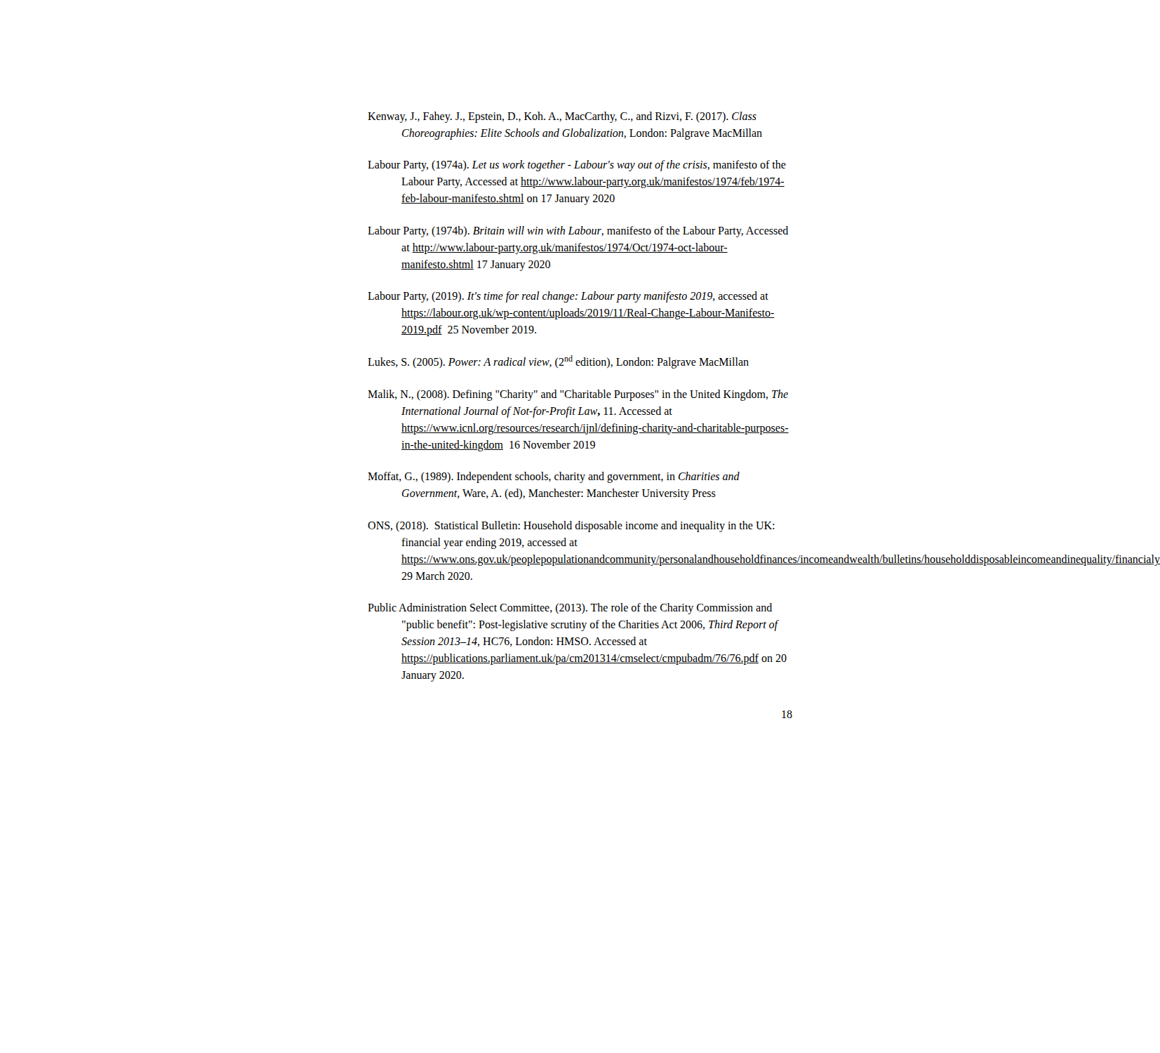Kenway, J., Fahey. J., Epstein, D., Koh. A., MacCarthy, C., and Rizvi, F. (2017). Class Choreographies: Elite Schools and Globalization, London: Palgrave MacMillan
Labour Party, (1974a). Let us work together - Labour's way out of the crisis, manifesto of the Labour Party, Accessed at http://www.labour-party.org.uk/manifestos/1974/feb/1974-feb-labour-manifesto.shtml on 17 January 2020
Labour Party, (1974b). Britain will win with Labour, manifesto of the Labour Party, Accessed at http://www.labour-party.org.uk/manifestos/1974/Oct/1974-oct-labour-manifesto.shtml 17 January 2020
Labour Party, (2019). It's time for real change: Labour party manifesto 2019, accessed at https://labour.org.uk/wp-content/uploads/2019/11/Real-Change-Labour-Manifesto-2019.pdf 25 November 2019.
Lukes, S. (2005). Power: A radical view, (2nd edition), London: Palgrave MacMillan
Malik, N., (2008). Defining "Charity" and "Charitable Purposes" in the United Kingdom, The International Journal of Not-for-Profit Law, 11. Accessed at https://www.icnl.org/resources/research/ijnl/defining-charity-and-charitable-purposes-in-the-united-kingdom 16 November 2019
Moffat, G., (1989). Independent schools, charity and government, in Charities and Government, Ware, A. (ed), Manchester: Manchester University Press
ONS, (2018). Statistical Bulletin: Household disposable income and inequality in the UK: financial year ending 2019, accessed at https://www.ons.gov.uk/peoplepopulationandcommunity/personalandhouseholdfinances/incomeandwealth/bulletins/householddisposableincomeandinequality/financialyearending2019 29 March 2020.
Public Administration Select Committee, (2013). The role of the Charity Commission and "public benefit": Post-legislative scrutiny of the Charities Act 2006, Third Report of Session 2013–14, HC76, London: HMSO. Accessed at https://publications.parliament.uk/pa/cm201314/cmselect/cmpubadm/76/76.pdf on 20 January 2020.
18